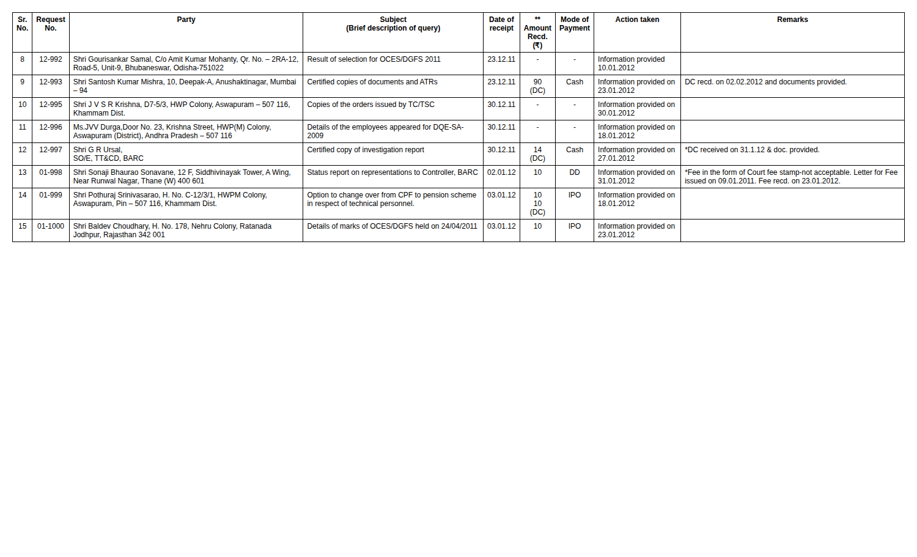| Sr. No. | Request No. | Party | Subject (Brief description of query) | Date of receipt | ** Amount Recd. (₹) | Mode of Payment | Action taken | Remarks |
| --- | --- | --- | --- | --- | --- | --- | --- | --- |
| 8 | 12-992 | Shri Gourisankar Samal, C/o Amit Kumar Mohanty, Qr. No. – 2RA-12, Road-5, Unit-9, Bhubaneswar, Odisha-751022 | Result of selection for OCES/DGFS 2011 | 23.12.11 | - | - | Information provided 10.01.2012 | |
| 9 | 12-993 | Shri Santosh Kumar Mishra, 10, Deepak-A, Anushaktinagar, Mumbai – 94 | Certified copies of documents and ATRs | 23.12.11 | 90 (DC) | Cash | Information provided on 23.01.2012 | DC recd. on 02.02.2012 and documents provided. |
| 10 | 12-995 | Shri J V S R Krishna, D7-5/3, HWP Colony, Aswapuram – 507 116, Khammam Dist. | Copies of the orders issued by TC/TSC | 30.12.11 | - | - | Information provided on 30.01.2012 | |
| 11 | 12-996 | Ms.JVV Durga,Door No. 23, Krishna Street, HWP(M) Colony, Aswapuram (District), Andhra Pradesh – 507 116 | Details of the employees appeared for DQE-SA-2009 | 30.12.11 | - | - | Information provided on 18.01.2012 | |
| 12 | 12-997 | Shri G R Ursal, SO/E, TT&CD, BARC | Certified copy of investigation report | 30.12.11 | 14 (DC) | Cash | Information provided on 27.01.2012 | *DC received on 31.1.12 & doc. provided. |
| 13 | 01-998 | Shri Sonaji Bhaurao Sonavane, 12 F, Siddhivinayak Tower, A Wing, Near Runwal Nagar, Thane (W) 400 601 | Status report on representations to Controller, BARC | 02.01.12 | 10 | DD | Information provided on 31.01.2012 | *Fee in the form of Court fee stamp-not acceptable. Letter for Fee issued on 09.01.2011. Fee recd. on 23.01.2012. |
| 14 | 01-999 | Shri Pothuraj Srinivasarao, H. No. C-12/3/1, HWPM Colony, Aswapuram, Pin – 507 116, Khammam Dist. | Option to change over from CPF to pension scheme in respect of technical personnel. | 03.01.12 | 10 10 (DC) | IPO | Information provided on 18.01.2012 | |
| 15 | 01-1000 | Shri Baldev Choudhary, H. No. 178, Nehru Colony, Ratanada Jodhpur, Rajasthan 342 001 | Details of marks of OCES/DGFS held on 24/04/2011 | 03.01.12 | 10 | IPO | Information provided on 23.01.2012 | |